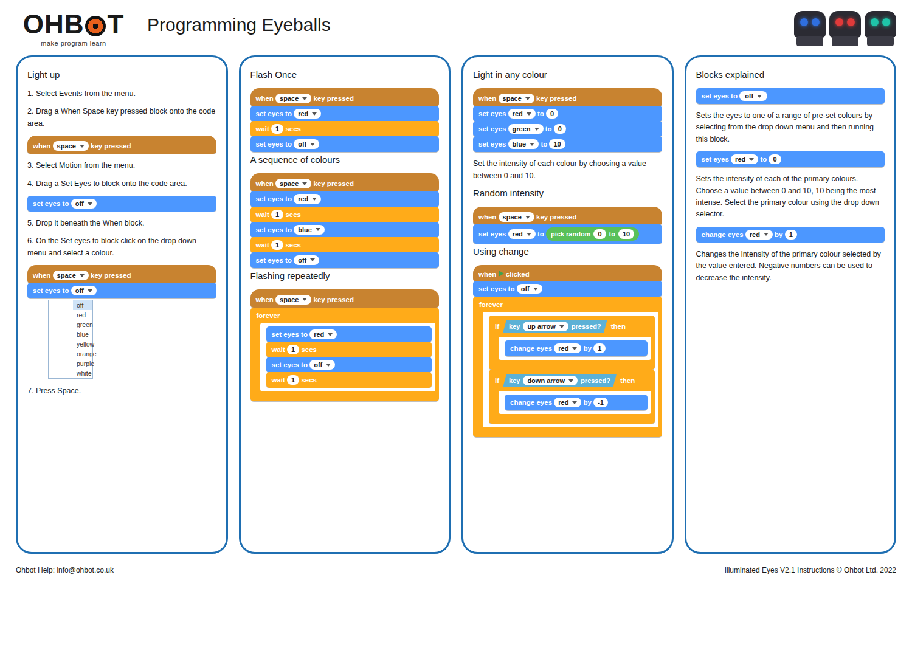OHB T
make program learn
Programming Eyeballs
Light up
1. Select Events from the menu.
2. Drag a When Space key pressed block onto the code area.
when space key pressed
3. Select Motion from the menu.
4. Drag a Set Eyes to block onto the code area.
set eyes to off
5. Drop it beneath the When block.
6. On the Set eyes to block click on the drop down menu and select a colour.
when space key pressed
set eyes to off
off
red
green
blue
yellow
orange
purple
white
7. Press Space.
Flash Once
when space key pressed
set eyes to red
wait 1 secs
set eyes to off
A sequence of colours
when space key pressed
set eyes to red
wait 1 secs
set eyes to blue
wait 1 secs
set eyes to off
Flashing repeatedly
when space key pressed
forever
set eyes to red
wait 1 secs
set eyes to off
wait 1 secs
Light in any colour
when space key pressed
set eyes red to 0
set eyes green to 0
set eyes blue to 10
Set the intensity of each colour by choosing a value between 0 and 10.
Random intensity
when space key pressed
set eyes red to pick random 0 to 10
Using change
when clicked
set eyes to off
forever
if key up arrow pressed? then
change eyes red by 1
if key down arrow pressed? then
change eyes red by -1
Blocks explained
set eyes to off
Sets the eyes to one of a range of pre-set colours by selecting from the drop down menu and then running this block.
set eyes red to 0
Sets the intensity of each of the primary colours. Choose a value between 0 and 10, 10 being the most intense. Select the primary colour using the drop down selector.
change eyes red by 1
Changes the intensity of the primary colour selected by the value entered. Negative numbers can be used to decrease the intensity.
Ohbot Help: info@ohbot.co.uk
Illuminated Eyes V2.1 Instructions © Ohbot Ltd. 2022